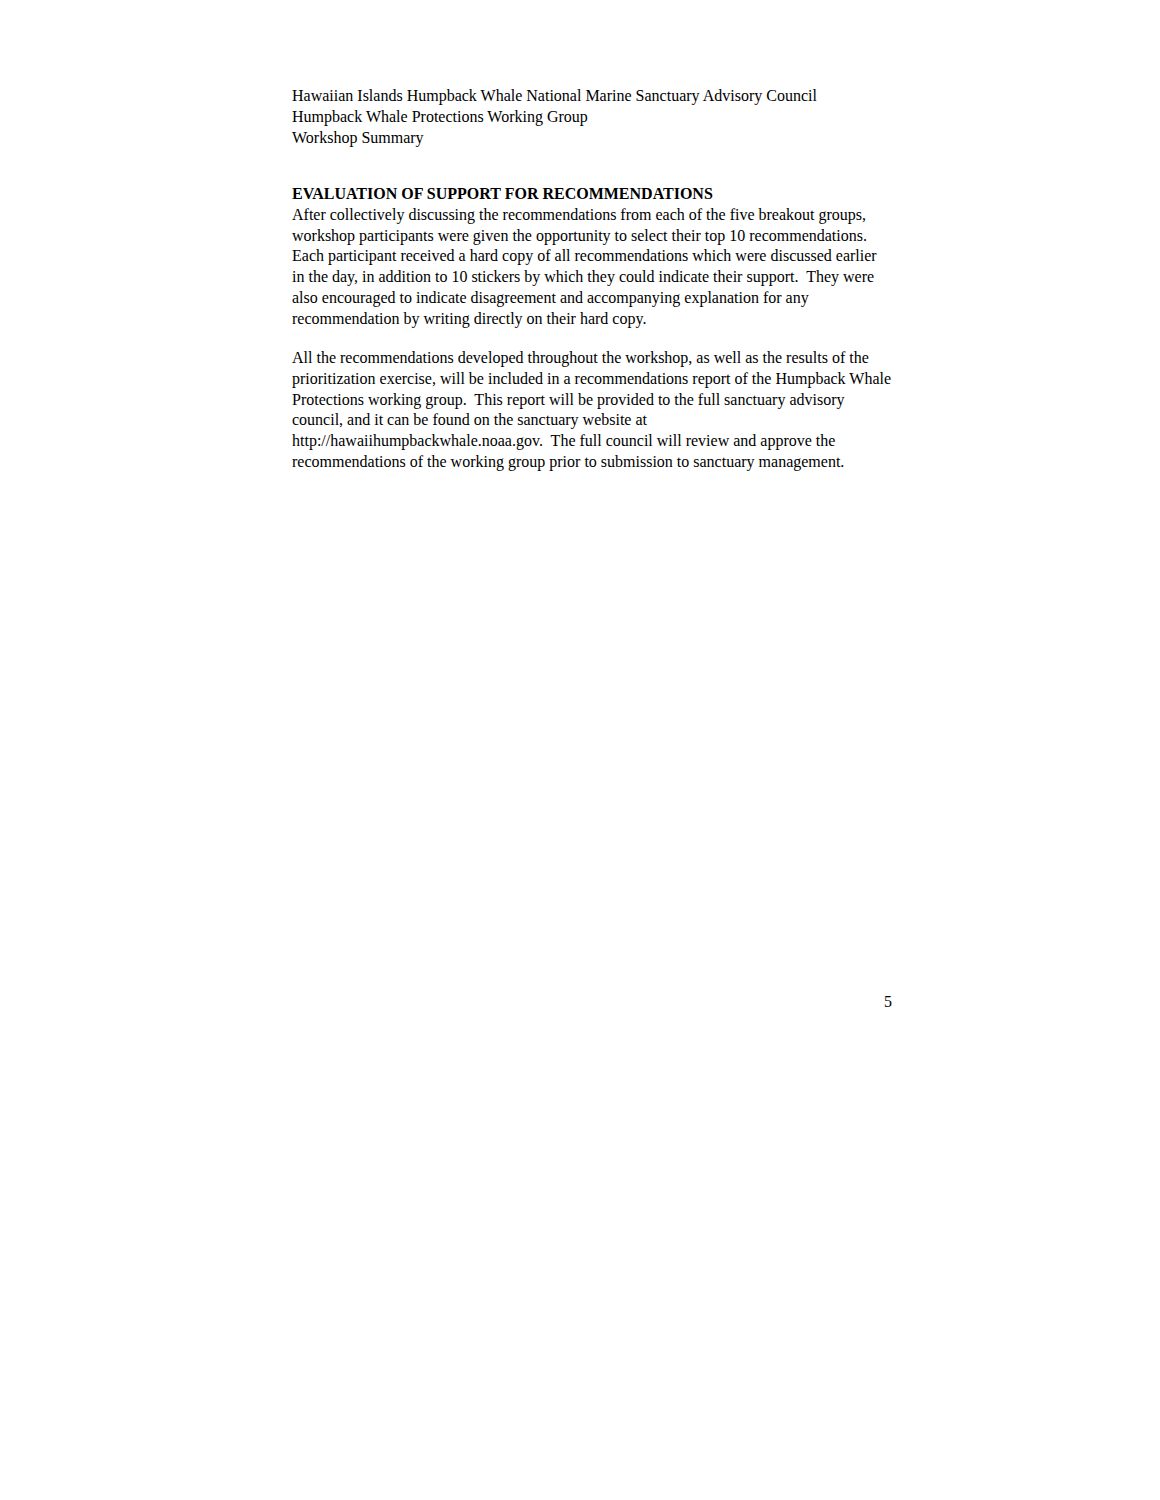Hawaiian Islands Humpback Whale National Marine Sanctuary Advisory Council
Humpback Whale Protections Working Group
Workshop Summary
Evaluation of Support for Recommendations
After collectively discussing the recommendations from each of the five breakout groups, workshop participants were given the opportunity to select their top 10 recommendations. Each participant received a hard copy of all recommendations which were discussed earlier in the day, in addition to 10 stickers by which they could indicate their support. They were also encouraged to indicate disagreement and accompanying explanation for any recommendation by writing directly on their hard copy.
All the recommendations developed throughout the workshop, as well as the results of the prioritization exercise, will be included in a recommendations report of the Humpback Whale Protections working group. This report will be provided to the full sanctuary advisory council, and it can be found on the sanctuary website at http://hawaiihumpbackwhale.noaa.gov. The full council will review and approve the recommendations of the working group prior to submission to sanctuary management.
5